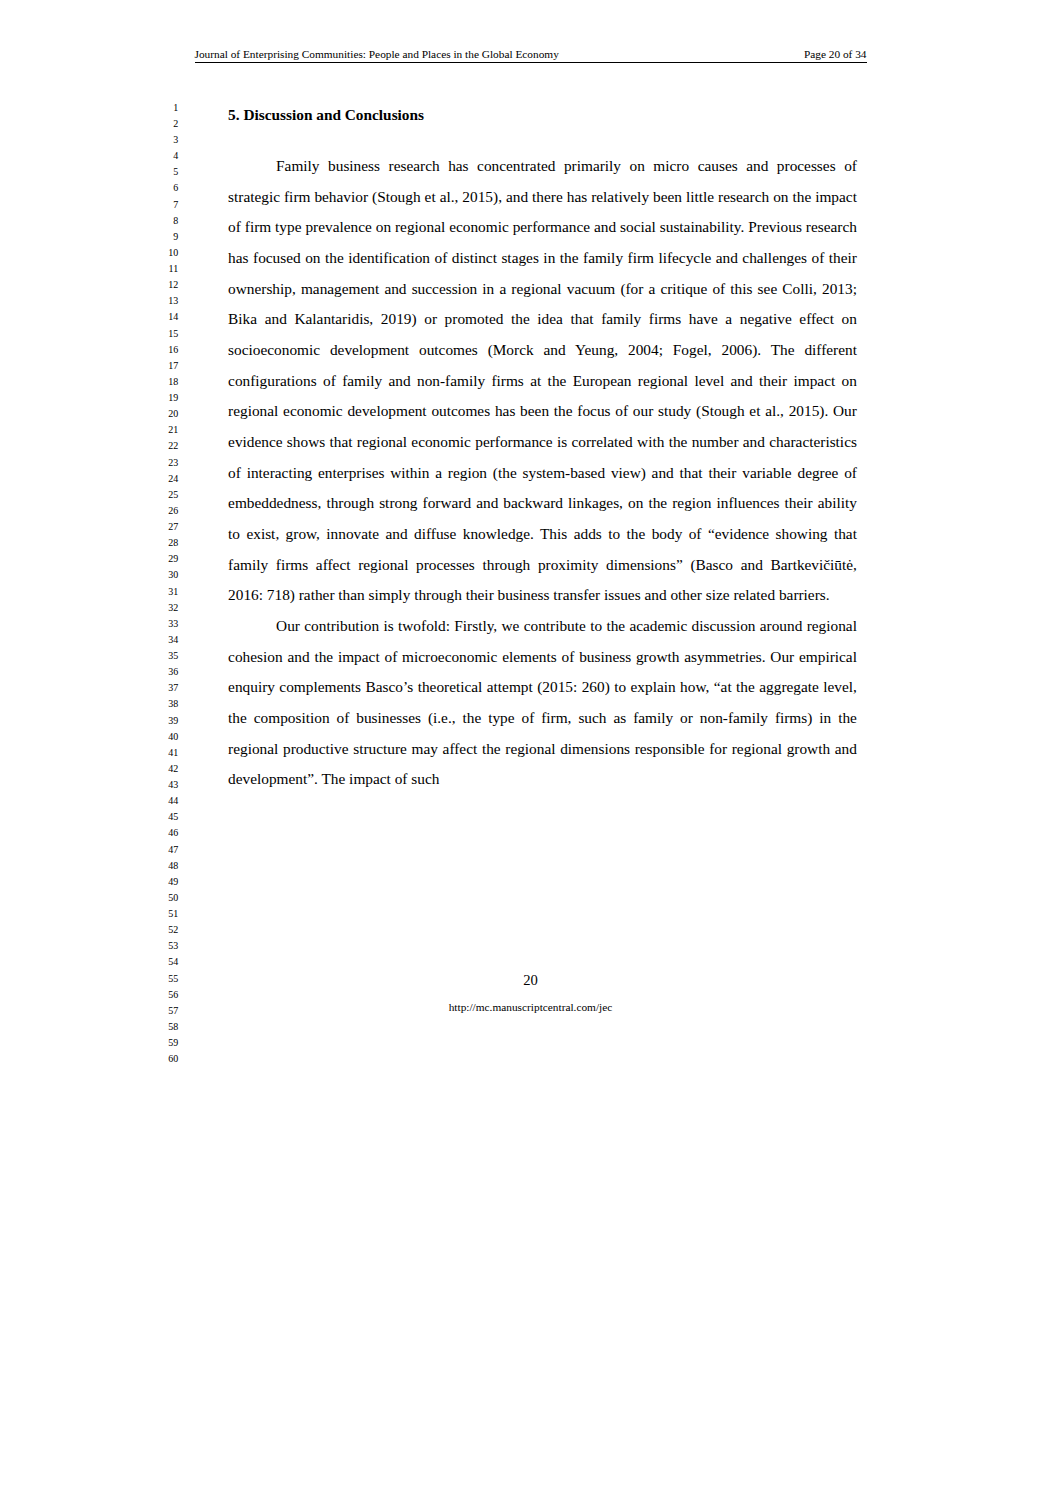Journal of Enterprising Communities: People and Places in the Global Economy Page 20 of 34
1
2
3
4
5
6
7
8
9
10
11
12
13
14
15
16
17
18
19
20
21
22
23
24
25
26
27
28
29
30
31
32
33
34
35
36
37
38
39
40
41
42
43
44
45
46
47
48
49
50
51
52
53
54
55
56
57
58
59
60
5. Discussion and Conclusions
Family business research has concentrated primarily on micro causes and processes of strategic firm behavior (Stough et al., 2015), and there has relatively been little research on the impact of firm type prevalence on regional economic performance and social sustainability. Previous research has focused on the identification of distinct stages in the family firm lifecycle and challenges of their ownership, management and succession in a regional vacuum (for a critique of this see Colli, 2013; Bika and Kalantaridis, 2019) or promoted the idea that family firms have a negative effect on socioeconomic development outcomes (Morck and Yeung, 2004; Fogel, 2006). The different configurations of family and non-family firms at the European regional level and their impact on regional economic development outcomes has been the focus of our study (Stough et al., 2015). Our evidence shows that regional economic performance is correlated with the number and characteristics of interacting enterprises within a region (the system-based view) and that their variable degree of embeddedness, through strong forward and backward linkages, on the region influences their ability to exist, grow, innovate and diffuse knowledge. This adds to the body of “evidence showing that family firms affect regional processes through proximity dimensions” (Basco and Bartkevičiūtė, 2016: 718) rather than simply through their business transfer issues and other size related barriers.
Our contribution is twofold: Firstly, we contribute to the academic discussion around regional cohesion and the impact of microeconomic elements of business growth asymmetries. Our empirical enquiry complements Basco’s theoretical attempt (2015: 260) to explain how, “at the aggregate level, the composition of businesses (i.e., the type of firm, such as family or non-family firms) in the regional productive structure may affect the regional dimensions responsible for regional growth and development”. The impact of such
20
http://mc.manuscriptcentral.com/jec